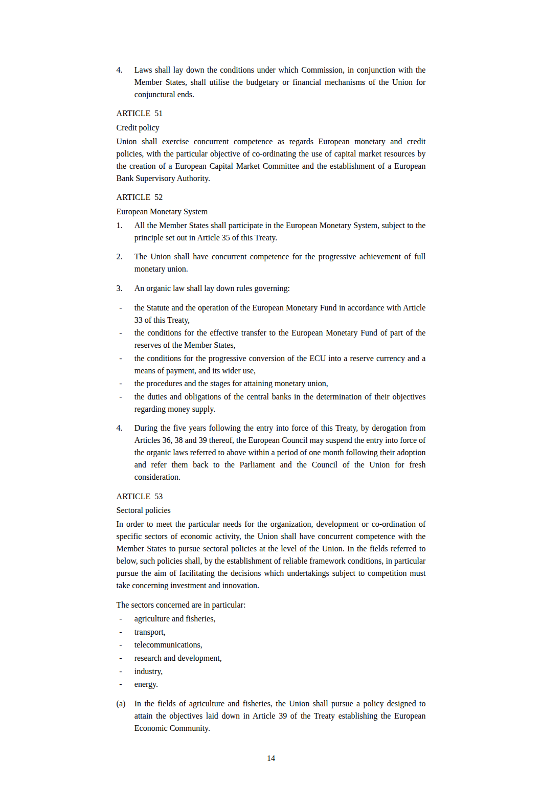4.
Laws shall lay down the conditions under which Commission, in conjunction with the Member States, shall utilise the budgetary or financial mechanisms of the Union for conjunctural ends.
ARTICLE 51
Credit policy
Union shall exercise concurrent competence as regards European monetary and credit policies, with the particular objective of co-ordinating the use of capital market resources by the creation of a European Capital Market Committee and the establishment of a European Bank Supervisory Authority.
ARTICLE 52
European Monetary System
1.
All the Member States shall participate in the European Monetary System, subject to the principle set out in Article 35 of this Treaty.
2.
The Union shall have concurrent competence for the progressive achievement of full monetary union.
3.
An organic law shall lay down rules governing:
-the Statute and the operation of the European Monetary Fund in accordance with Article 33 of this Treaty,
-the conditions for the effective transfer to the European Monetary Fund of part of the reserves of the Member States,
-the conditions for the progressive conversion of the ECU into a reserve currency and a means of payment, and its wider use,
-the procedures and the stages for attaining monetary union,
-the duties and obligations of the central banks in the determination of their objectives regarding money supply.
4.
During the five years following the entry into force of this Treaty, by derogation from Articles 36, 38 and 39 thereof, the European Council may suspend the entry into force of the organic laws referred to above within a period of one month following their adoption and refer them back to the Parliament and the Council of the Union for fresh consideration.
ARTICLE 53
Sectoral policies
In order to meet the particular needs for the organization, development or co-ordination of specific sectors of economic activity, the Union shall have concurrent competence with the Member States to pursue sectoral policies at the level of the Union. In the fields referred to below, such policies shall, by the establishment of reliable framework conditions, in particular pursue the aim of facilitating the decisions which undertakings subject to competition must take concerning investment and innovation.
The sectors concerned are in particular:
-agriculture and fisheries,
-transport,
-telecommunications,
-research and development,
-industry,
-energy.
(a)
In the fields of agriculture and fisheries, the Union shall pursue a policy designed to attain the objectives laid down in Article 39 of the Treaty establishing the European Economic Community.
14